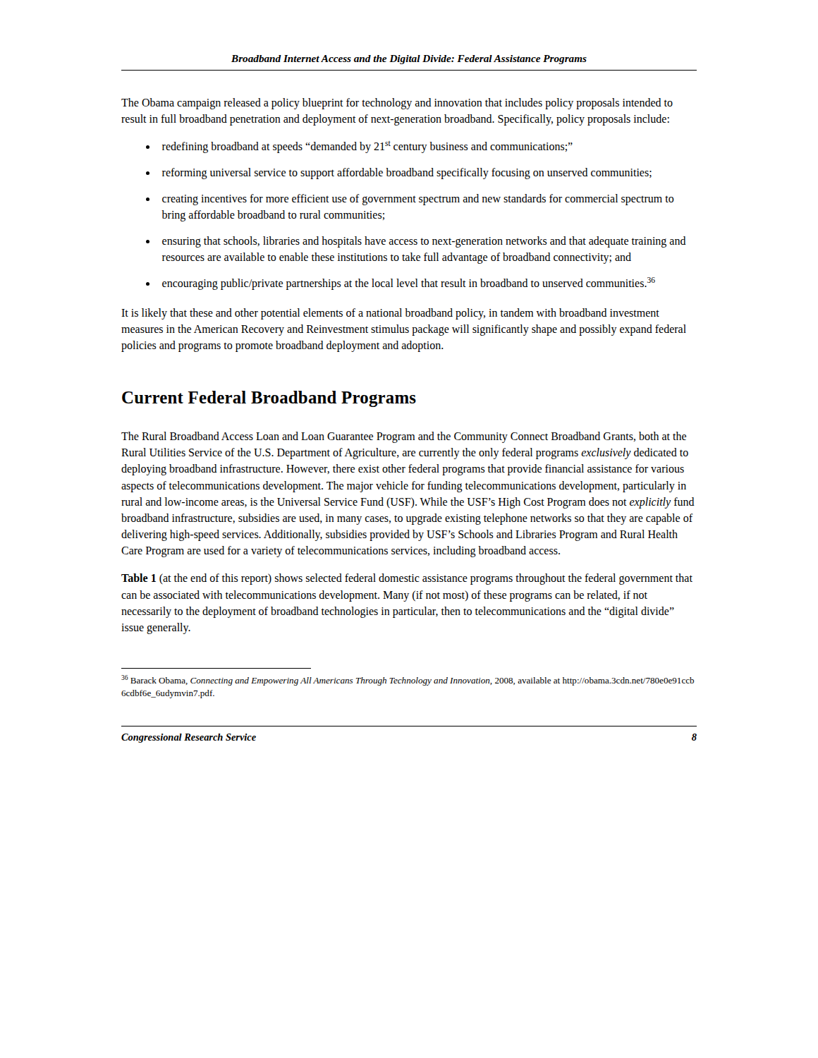Broadband Internet Access and the Digital Divide: Federal Assistance Programs
The Obama campaign released a policy blueprint for technology and innovation that includes policy proposals intended to result in full broadband penetration and deployment of next-generation broadband. Specifically, policy proposals include:
redefining broadband at speeds “demanded by 21st century business and communications;”
reforming universal service to support affordable broadband specifically focusing on unserved communities;
creating incentives for more efficient use of government spectrum and new standards for commercial spectrum to bring affordable broadband to rural communities;
ensuring that schools, libraries and hospitals have access to next-generation networks and that adequate training and resources are available to enable these institutions to take full advantage of broadband connectivity; and
encouraging public/private partnerships at the local level that result in broadband to unserved communities.36
It is likely that these and other potential elements of a national broadband policy, in tandem with broadband investment measures in the American Recovery and Reinvestment stimulus package will significantly shape and possibly expand federal policies and programs to promote broadband deployment and adoption.
Current Federal Broadband Programs
The Rural Broadband Access Loan and Loan Guarantee Program and the Community Connect Broadband Grants, both at the Rural Utilities Service of the U.S. Department of Agriculture, are currently the only federal programs exclusively dedicated to deploying broadband infrastructure. However, there exist other federal programs that provide financial assistance for various aspects of telecommunications development. The major vehicle for funding telecommunications development, particularly in rural and low-income areas, is the Universal Service Fund (USF). While the USF’s High Cost Program does not explicitly fund broadband infrastructure, subsidies are used, in many cases, to upgrade existing telephone networks so that they are capable of delivering high-speed services. Additionally, subsidies provided by USF’s Schools and Libraries Program and Rural Health Care Program are used for a variety of telecommunications services, including broadband access.
Table 1 (at the end of this report) shows selected federal domestic assistance programs throughout the federal government that can be associated with telecommunications development. Many (if not most) of these programs can be related, if not necessarily to the deployment of broadband technologies in particular, then to telecommunications and the “digital divide” issue generally.
36 Barack Obama, Connecting and Empowering All Americans Through Technology and Innovation, 2008, available at http://obama.3cdn.net/780e0e91ccb6cdbf6e_6udymvin7.pdf.
Congressional Research Service 8